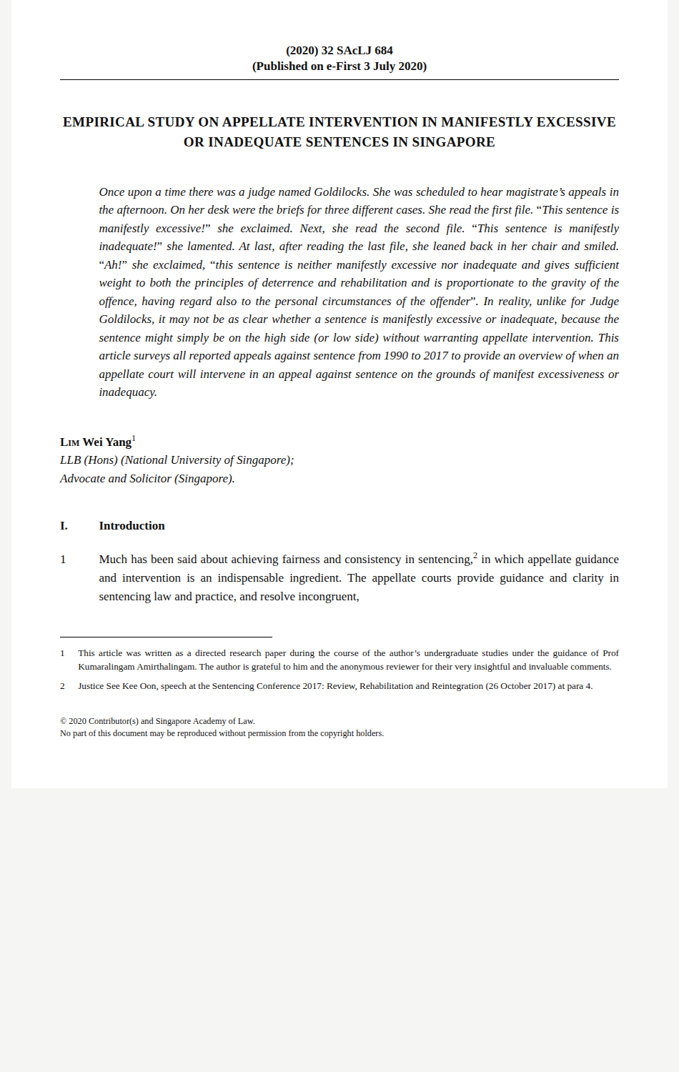(2020) 32 SAcLJ 684
(Published on e-First 3 July 2020)
Empirical Study on Appellate Intervention in Manifestly Excessive or Inadequate Sentences in Singapore
Once upon a time there was a judge named Goldilocks. She was scheduled to hear magistrate’s appeals in the afternoon. On her desk were the briefs for three different cases. She read the first file. “This sentence is manifestly excessive!” she exclaimed. Next, she read the second file. “This sentence is manifestly inadequate!” she lamented. At last, after reading the last file, she leaned back in her chair and smiled. “Ah!” she exclaimed, “this sentence is neither manifestly excessive nor inadequate and gives sufficient weight to both the principles of deterrence and rehabilitation and is proportionate to the gravity of the offence, having regard also to the personal circumstances of the offender”. In reality, unlike for Judge Goldilocks, it may not be as clear whether a sentence is manifestly excessive or inadequate, because the sentence might simply be on the high side (or low side) without warranting appellate intervention. This article surveys all reported appeals against sentence from 1990 to 2017 to provide an overview of when an appellate court will intervene in an appeal against sentence on the grounds of manifest excessiveness or inadequacy.
Lim Wei Yang1 LLB (Hons) (National University of Singapore);
Advocate and Solicitor (Singapore).
I. Introduction
1 Much has been said about achieving fairness and consistency in sentencing,2 in which appellate guidance and intervention is an indispensable ingredient. The appellate courts provide guidance and clarity in sentencing law and practice, and resolve incongruent,
1 This article was written as a directed research paper during the course of the author’s undergraduate studies under the guidance of Prof Kumaralingam Amirthalingam. The author is grateful to him and the anonymous reviewer for their very insightful and invaluable comments.
2 Justice See Kee Oon, speech at the Sentencing Conference 2017: Review, Rehabilitation and Reintegration (26 October 2017) at para 4.
© 2020 Contributor(s) and Singapore Academy of Law.
No part of this document may be reproduced without permission from the copyright holders.